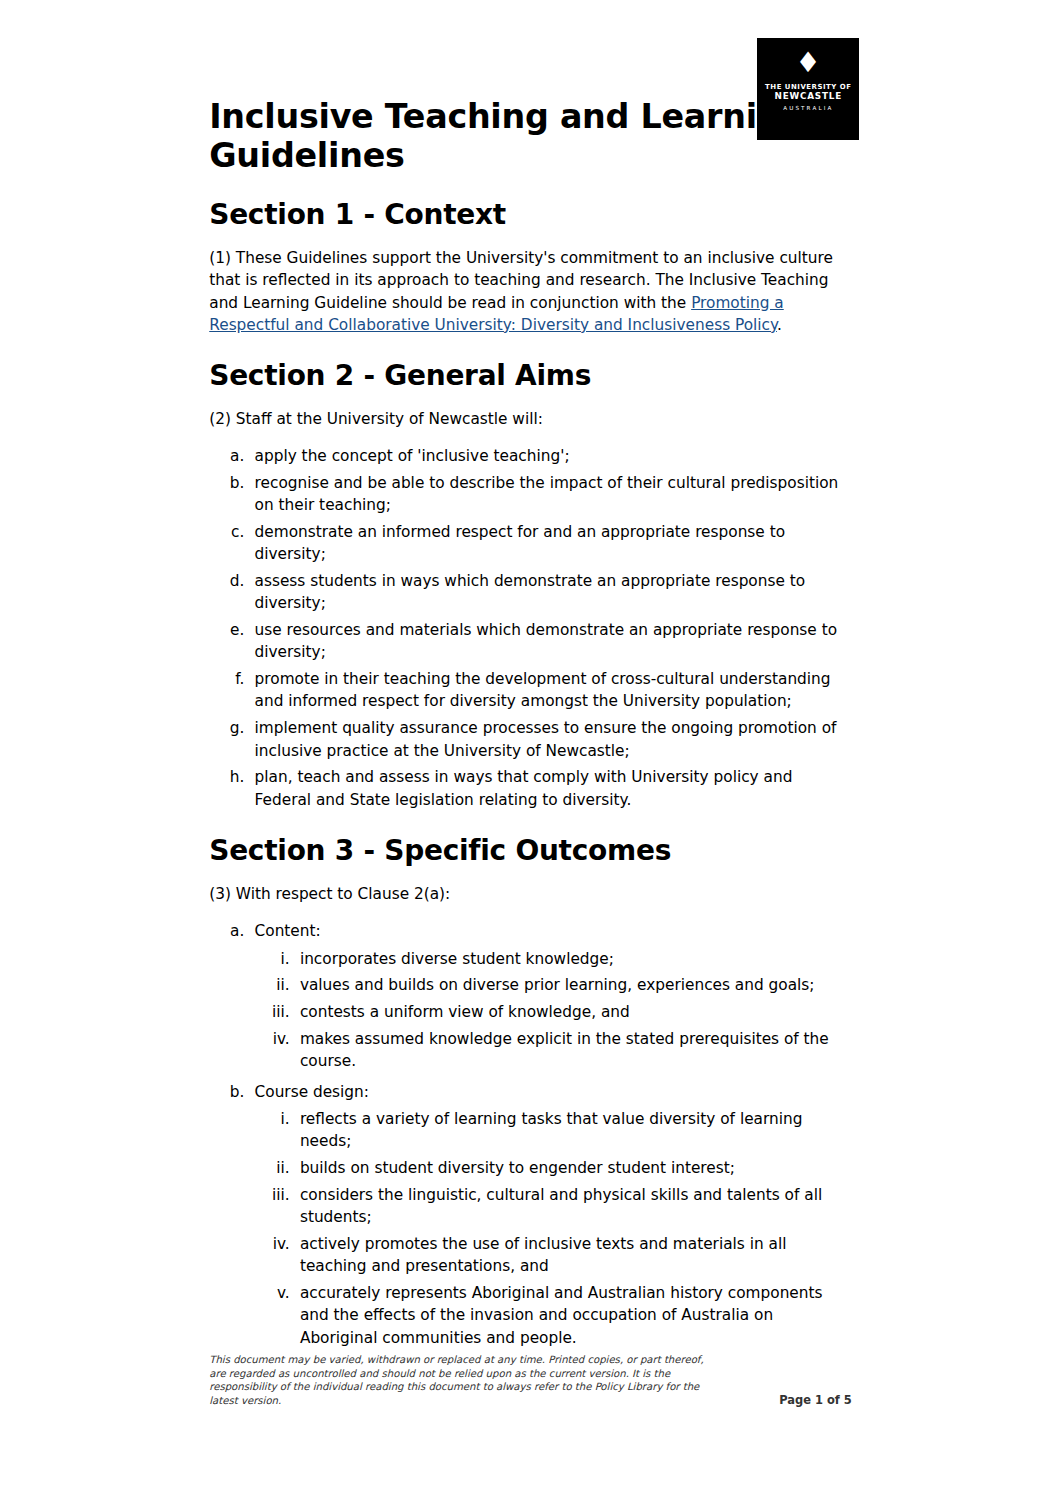♦ THE UNIVERSITY OF NEWCASTLE AUSTRALIA
Inclusive Teaching and Learning Guidelines
Section 1 - Context
(1) These Guidelines support the University's commitment to an inclusive culture that is reflected in its approach to teaching and research. The Inclusive Teaching and Learning Guideline should be read in conjunction with the Promoting a Respectful and Collaborative University: Diversity and Inclusiveness Policy.
Section 2 - General Aims
(2) Staff at the University of Newcastle will:
apply the concept of 'inclusive teaching';
recognise and be able to describe the impact of their cultural predisposition on their teaching;
demonstrate an informed respect for and an appropriate response to diversity;
assess students in ways which demonstrate an appropriate response to diversity;
use resources and materials which demonstrate an appropriate response to diversity;
promote in their teaching the development of cross-cultural understanding and informed respect for diversity amongst the University population;
implement quality assurance processes to ensure the ongoing promotion of inclusive practice at the University of Newcastle;
plan, teach and assess in ways that comply with University policy and Federal and State legislation relating to diversity.
Section 3 - Specific Outcomes
(3) With respect to Clause 2(a):
Content:
incorporates diverse student knowledge;
values and builds on diverse prior learning, experiences and goals;
contests a uniform view of knowledge, and
makes assumed knowledge explicit in the stated prerequisites of the course.
Course design:
reflects a variety of learning tasks that value diversity of learning needs;
builds on student diversity to engender student interest;
considers the linguistic, cultural and physical skills and talents of all students;
actively promotes the use of inclusive texts and materials in all teaching and presentations, and
accurately represents Aboriginal and Australian history components and the effects of the invasion and occupation of Australia on Aboriginal communities and people.
This document may be varied, withdrawn or replaced at any time. Printed copies, or part thereof, are regarded as uncontrolled and should not be relied upon as the current version. It is the responsibility of the individual reading this document to always refer to the Policy Library for the latest version.
Page 1 of 5